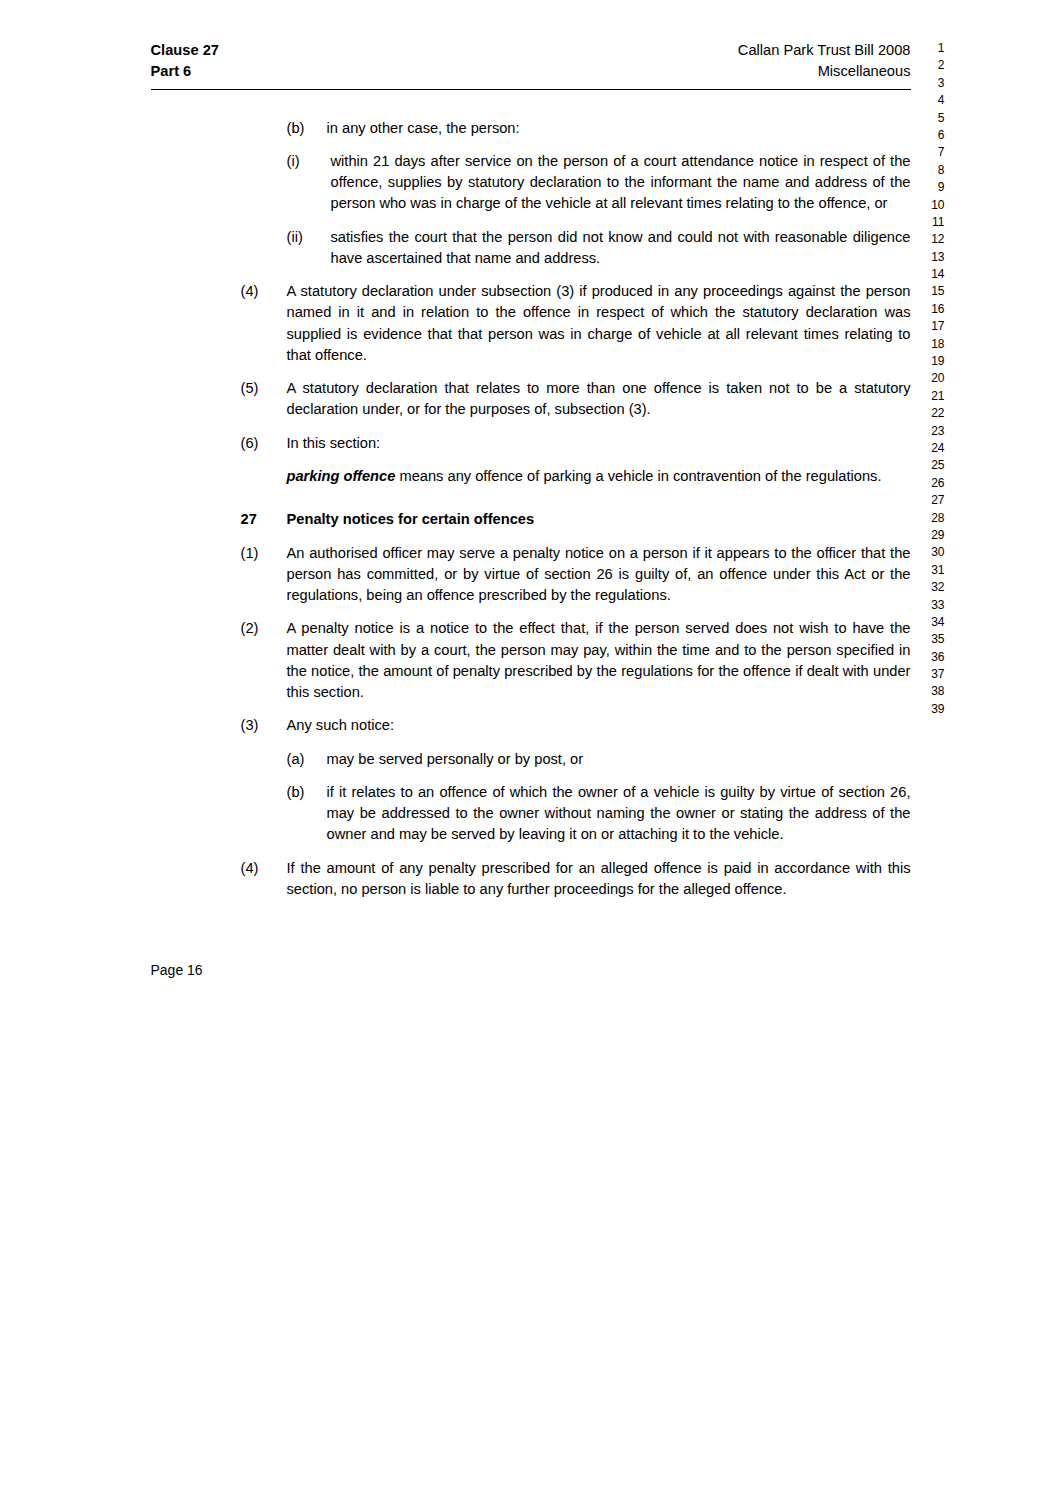Clause 27
Callan Park Trust Bill 2008
Part 6
Miscellaneous
(b)
in any other case, the person:
(i)
within 21 days after service on the person of a court attendance notice in respect of the offence, supplies by statutory declaration to the informant the name and address of the person who was in charge of the vehicle at all relevant times relating to the offence, or
(ii)
satisfies the court that the person did not know and could not with reasonable diligence have ascertained that name and address.
(4)
A statutory declaration under subsection (3) if produced in any proceedings against the person named in it and in relation to the offence in respect of which the statutory declaration was supplied is evidence that that person was in charge of vehicle at all relevant times relating to that offence.
(5)
A statutory declaration that relates to more than one offence is taken not to be a statutory declaration under, or for the purposes of, subsection (3).
(6)
In this section:
parking offence means any offence of parking a vehicle in contravention of the regulations.
27 Penalty notices for certain offences
(1)
An authorised officer may serve a penalty notice on a person if it appears to the officer that the person has committed, or by virtue of section 26 is guilty of, an offence under this Act or the regulations, being an offence prescribed by the regulations.
(2)
A penalty notice is a notice to the effect that, if the person served does not wish to have the matter dealt with by a court, the person may pay, within the time and to the person specified in the notice, the amount of penalty prescribed by the regulations for the offence if dealt with under this section.
(3)
Any such notice:
(a)
may be served personally or by post, or
(b)
if it relates to an offence of which the owner of a vehicle is guilty by virtue of section 26, may be addressed to the owner without naming the owner or stating the address of the owner and may be served by leaving it on or attaching it to the vehicle.
(4)
If the amount of any penalty prescribed for an alleged offence is paid in accordance with this section, no person is liable to any further proceedings for the alleged offence.
Page 16
1
2
3
4
5
6
7
8
9
10
11
12
13
14
15
16
17
18
19
20
21
22
23
24
25
26
27
28
29
30
31
32
33
34
35
36
37
38
39